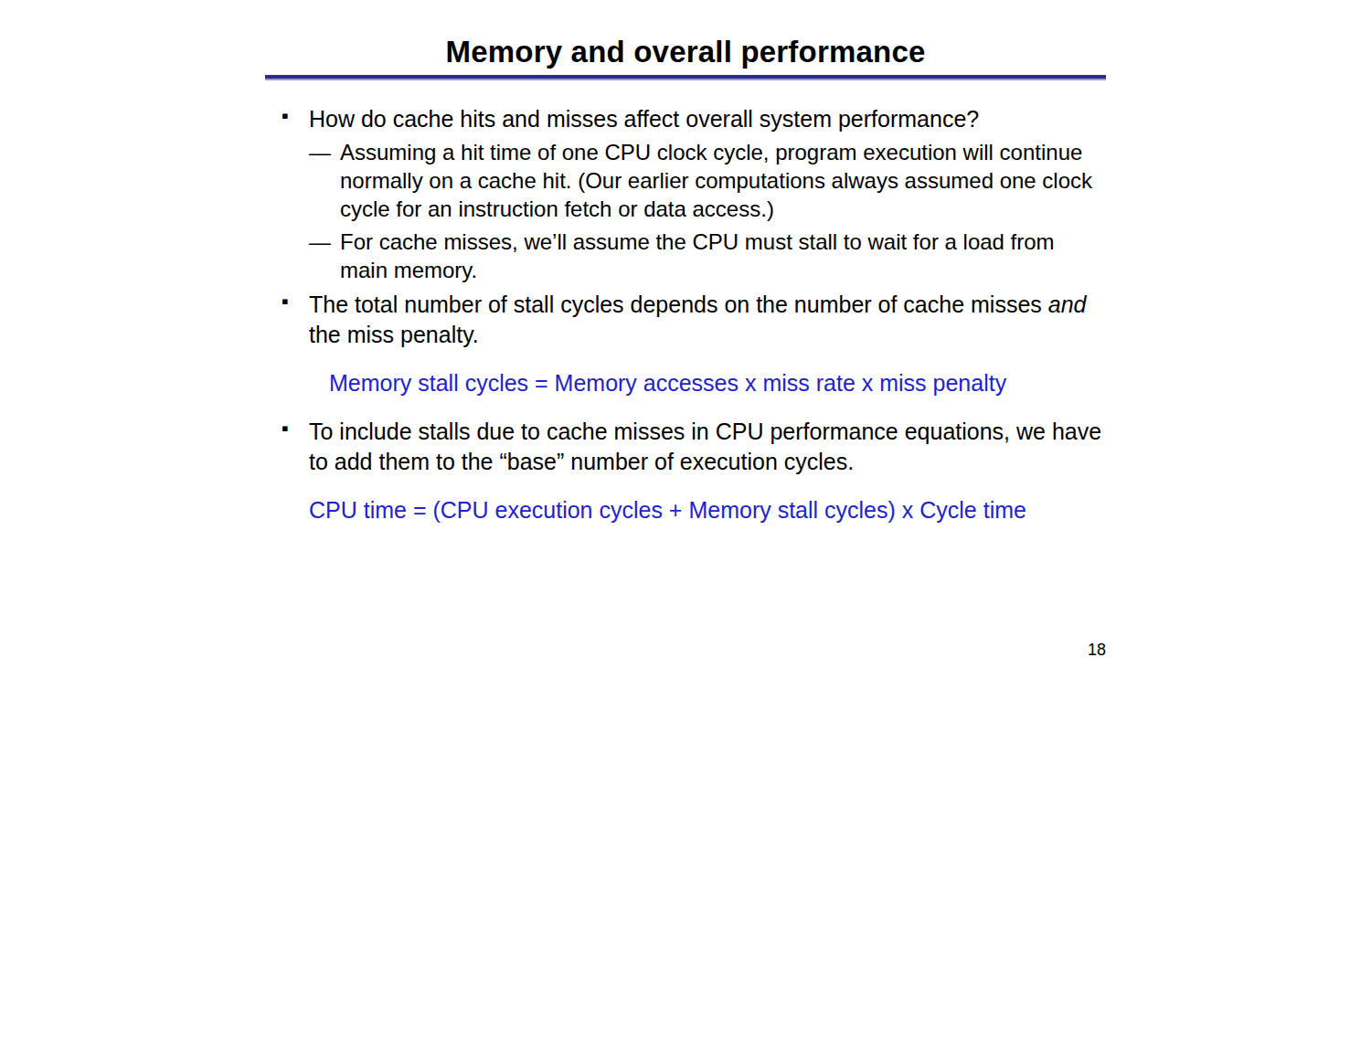Memory and overall performance
How do cache hits and misses affect overall system performance?
Assuming a hit time of one CPU clock cycle, program execution will continue normally on a cache hit. (Our earlier computations always assumed one clock cycle for an instruction fetch or data access.)
For cache misses, we’ll assume the CPU must stall to wait for a load from main memory.
The total number of stall cycles depends on the number of cache misses and the miss penalty.
Memory stall cycles = Memory accesses x miss rate x miss penalty
To include stalls due to cache misses in CPU performance equations, we have to add them to the “base” number of execution cycles.
CPU time = (CPU execution cycles + Memory stall cycles) x Cycle time
18